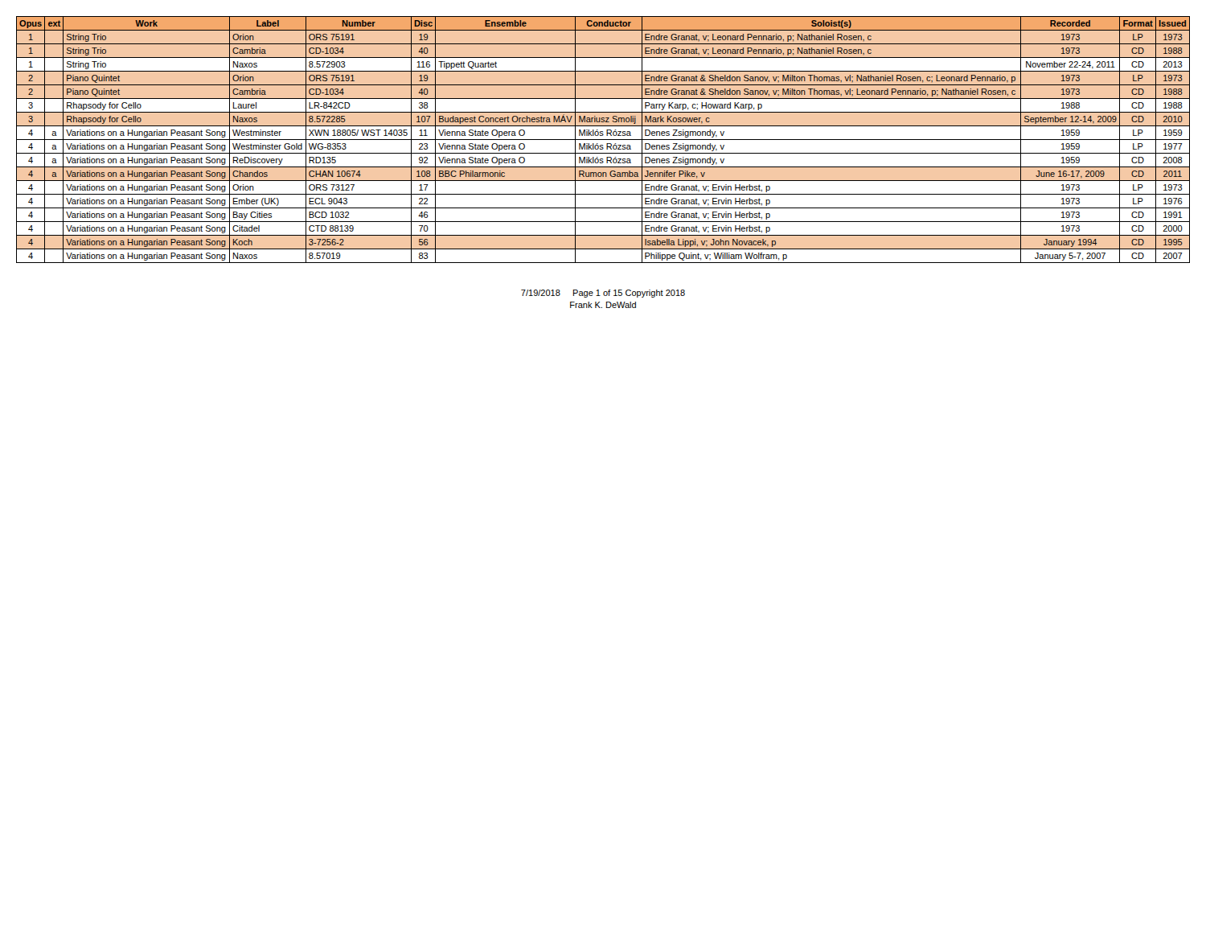| Opus | ext | Work | Label | Number | Disc | Ensemble | Conductor | Soloist(s) | Recorded | Format | Issued |
| --- | --- | --- | --- | --- | --- | --- | --- | --- | --- | --- | --- |
| 1 | | String Trio | Orion | ORS 75191 | 19 | | | Endre Granat, v; Leonard Pennario, p; Nathaniel Rosen, c | 1973 | LP | 1973 |
| 1 | | String Trio | Cambria | CD-1034 | 40 | | | Endre Granat, v; Leonard Pennario, p; Nathaniel Rosen, c | 1973 | CD | 1988 |
| 1 | | String Trio | Naxos | 8.572903 | 116 | Tippett Quartet | | | November 22-24, 2011 | CD | 2013 |
| 2 | | Piano Quintet | Orion | ORS 75191 | 19 | | | Endre Granat & Sheldon Sanov, v; Milton Thomas, vl; Nathaniel Rosen, c; Leonard Pennario, p | 1973 | LP | 1973 |
| 2 | | Piano Quintet | Cambria | CD-1034 | 40 | | | Endre Granat & Sheldon Sanov, v; Milton Thomas, vl; Leonard Pennario, p; Nathaniel Rosen, c | 1973 | CD | 1988 |
| 3 | | Rhapsody for Cello | Laurel | LR-842CD | 38 | | | Parry Karp, c; Howard Karp, p | 1988 | CD | 1988 |
| 3 | | Rhapsody for Cello | Naxos | 8.572285 | 107 | Budapest Concert Orchestra MÁV | Mariusz Smolij | Mark Kosower, c | September 12-14, 2009 | CD | 2010 |
| 4 | a | Variations on a Hungarian Peasant Song | Westminster | XWN 18805/ WST 14035 | 11 | Vienna State Opera O | Miklós Rózsa | Denes Zsigmondy, v | 1959 | LP | 1959 |
| 4 | a | Variations on a Hungarian Peasant Song | Westminster Gold | WG-8353 | 23 | Vienna State Opera O | Miklós Rózsa | Denes Zsigmondy, v | 1959 | LP | 1977 |
| 4 | a | Variations on a Hungarian Peasant Song | ReDiscovery | RD135 | 92 | Vienna State Opera O | Miklós Rózsa | Denes Zsigmondy, v | 1959 | CD | 2008 |
| 4 | a | Variations on a Hungarian Peasant Song | Chandos | CHAN 10674 | 108 | BBC Philarmonic | Rumon Gamba | Jennifer Pike, v | June 16-17, 2009 | CD | 2011 |
| 4 | | Variations on a Hungarian Peasant Song | Orion | ORS 73127 | 17 | | | Endre Granat, v; Ervin Herbst, p | 1973 | LP | 1973 |
| 4 | | Variations on a Hungarian Peasant Song | Ember (UK) | ECL 9043 | 22 | | | Endre Granat, v; Ervin Herbst, p | 1973 | LP | 1976 |
| 4 | | Variations on a Hungarian Peasant Song | Bay Cities | BCD 1032 | 46 | | | Endre Granat, v; Ervin Herbst, p | 1973 | CD | 1991 |
| 4 | | Variations on a Hungarian Peasant Song | Citadel | CTD 88139 | 70 | | | Endre Granat, v; Ervin Herbst, p | 1973 | CD | 2000 |
| 4 | | Variations on a Hungarian Peasant Song | Koch | 3-7256-2 | 56 | | | Isabella Lippi, v; John Novacek, p | January 1994 | CD | 1995 |
| 4 | | Variations on a Hungarian Peasant Song | Naxos | 8.57019 | 83 | | | Philippe Quint, v; William Wolfram, p | January 5-7, 2007 | CD | 2007 |
7/19/2018 Page 1 of 15 Copyright 2018
Frank K. DeWald